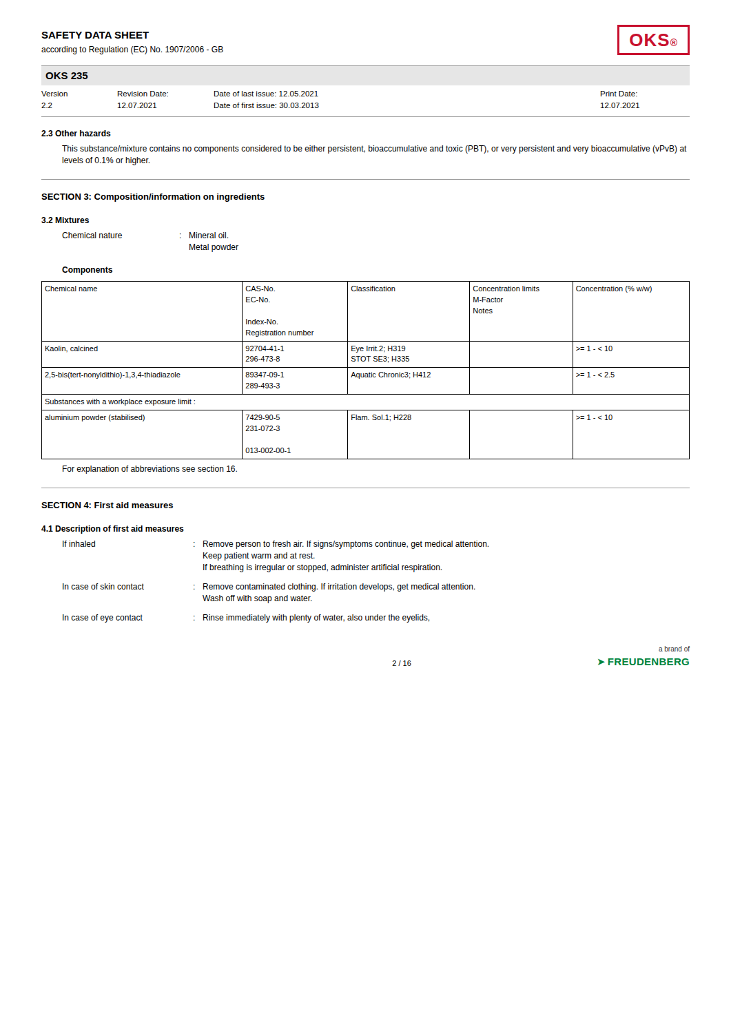SAFETY DATA SHEET
according to Regulation (EC) No. 1907/2006 - GB
OKS®
OKS 235
Version
2.2
Revision Date:
12.07.2021
Date of last issue: 12.05.2021
Date of first issue: 30.03.2013
Print Date:
12.07.2021
2.3 Other hazards
This substance/mixture contains no components considered to be either persistent, bioaccumulative and toxic (PBT), or very persistent and very bioaccumulative (vPvB) at levels of 0.1% or higher.
SECTION 3: Composition/information on ingredients
3.2 Mixtures
Chemical nature
:
Mineral oil.
Metal powder
Components
| Chemical name | CAS-No. EC-No. Index-No. Registration number | Classification | Concentration limits M-Factor Notes | Concentration (% w/w) |
| --- | --- | --- | --- | --- |
| Kaolin, calcined | 92704-41-1 296-473-8 | Eye Irrit.2; H319 STOT SE3; H335 | | >= 1 - < 10 |
| 2,5-bis(tert-nonyldithio)-1,3,4-thiadiazole | 89347-09-1 289-493-3 | Aquatic Chronic3; H412 | | >= 1 - < 2.5 |
| Substances with a workplace exposure limit : |
| aluminium powder (stabilised) | 7429-90-5 231-072-3 013-002-00-1 | Flam. Sol.1; H228 | | >= 1 - < 10 |
For explanation of abbreviations see section 16.
SECTION 4: First aid measures
4.1 Description of first aid measures
If inhaled
:
Remove person to fresh air. If signs/symptoms continue, get medical attention.
Keep patient warm and at rest.
If breathing is irregular or stopped, administer artificial respiration.
In case of skin contact
:
Remove contaminated clothing. If irritation develops, get medical attention.
Wash off with soap and water.
In case of eye contact
:
Rinse immediately with plenty of water, also under the eyelids,
2 / 16
a brand of
➤ FREUDENBERG